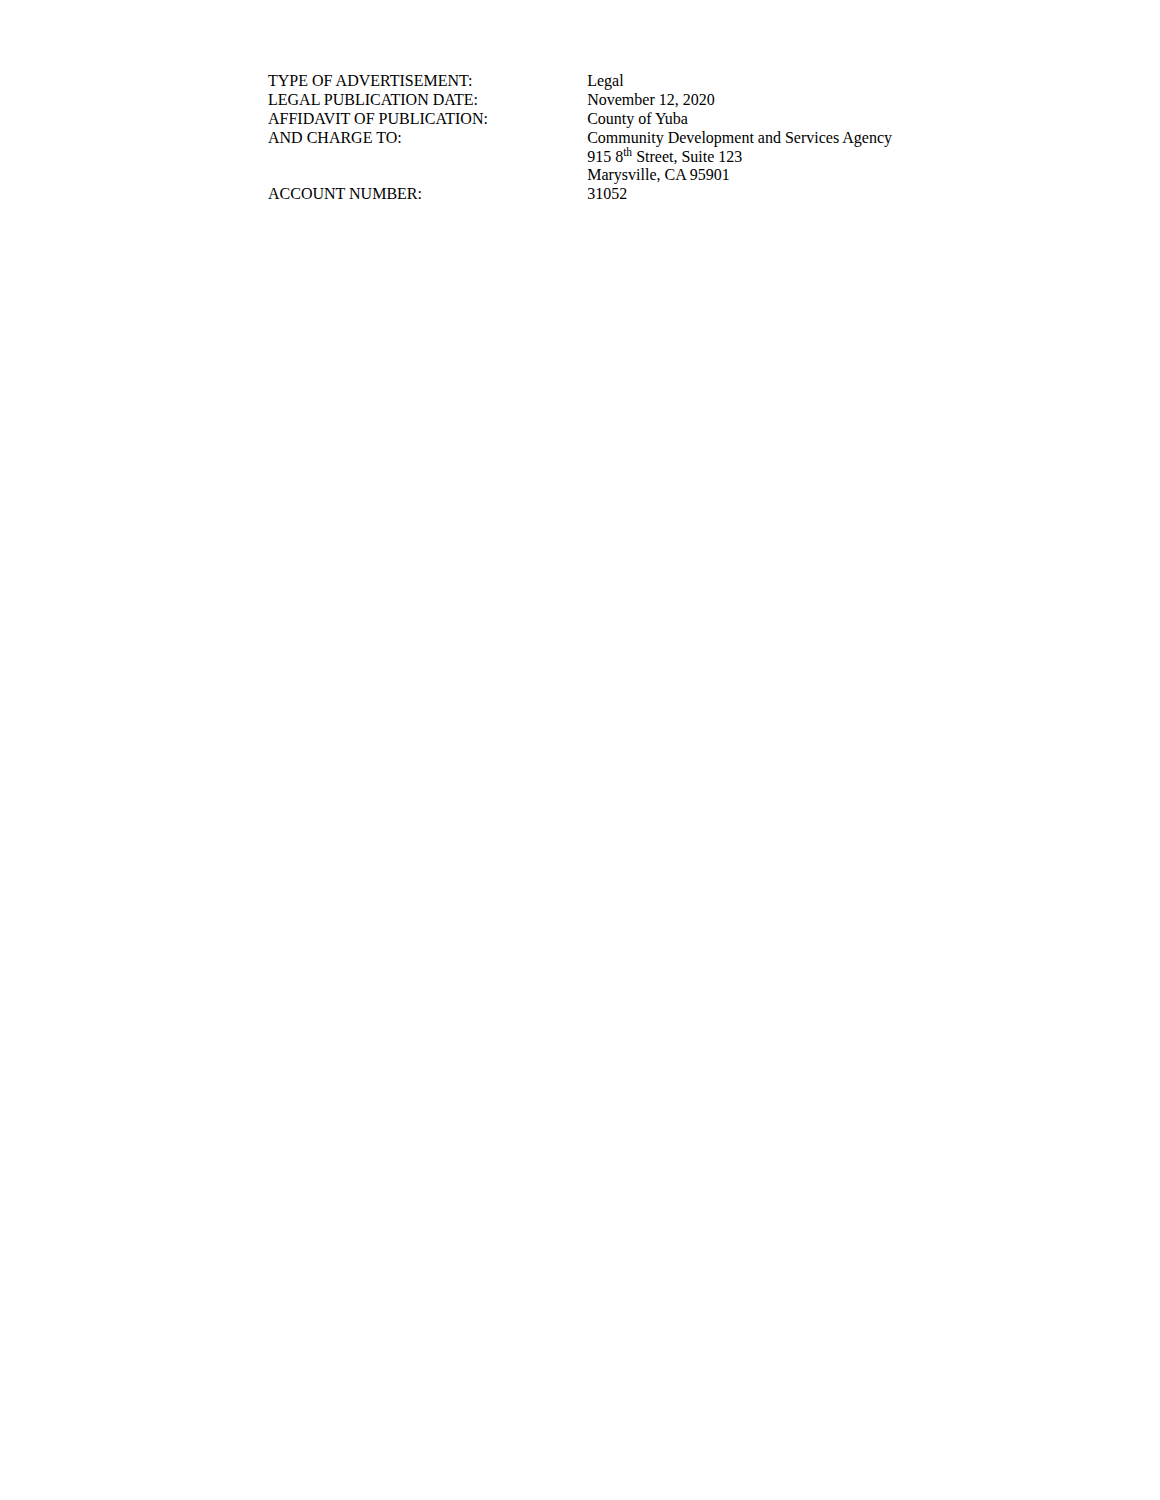| TYPE OF ADVERTISEMENT: | Legal |
| LEGAL PUBLICATION DATE: | November 12, 2020 |
| AFFIDAVIT OF PUBLICATION: | County of Yuba |
| AND CHARGE TO: | Community Development and Services Agency |
| | 915 8 th Street, Suite 123 |
| | Marysville, CA 95901 |
| ACCOUNT NUMBER: | 31052 |